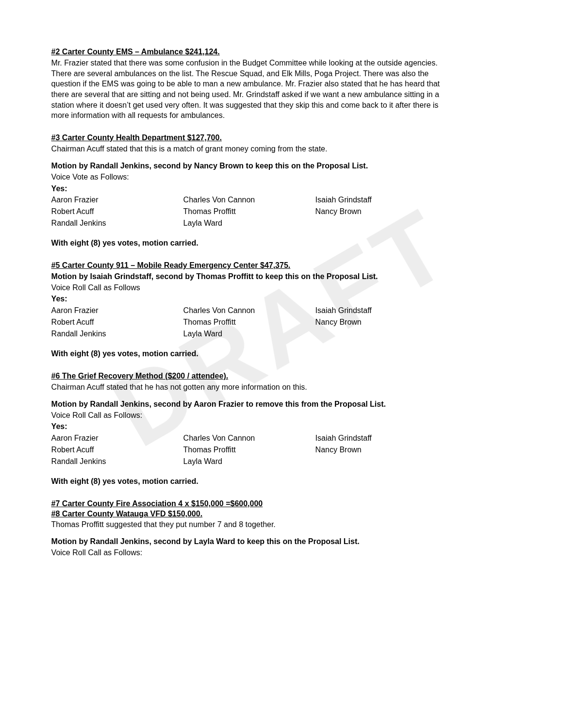#2 Carter County EMS – Ambulance $241,124.
Mr. Frazier stated that there was some confusion in the Budget Committee while looking at the outside agencies. There are several ambulances on the list. The Rescue Squad, and Elk Mills, Poga Project. There was also the question if the EMS was going to be able to man a new ambulance. Mr. Frazier also stated that he has heard that there are several that are sitting and not being used. Mr. Grindstaff asked if we want a new ambulance sitting in a station where it doesn’t get used very often. It was suggested that they skip this and come back to it after there is more information with all requests for ambulances.
#3 Carter County Health Department $127,700.
Chairman Acuff stated that this is a match of grant money coming from the state.
Motion by Randall Jenkins, second by Nancy Brown to keep this on the Proposal List.
Voice Vote as Follows:
Yes:
| Aaron Frazier | Charles Von Cannon | Isaiah Grindstaff |
| Robert Acuff | Thomas Proffitt | Nancy Brown |
| Randall Jenkins | Layla Ward | |
With eight (8) yes votes, motion carried.
#5 Carter County 911 – Mobile Ready Emergency Center $47,375.
Motion by Isaiah Grindstaff, second by Thomas Proffitt to keep this on the Proposal List.
Voice Roll Call as Follows
Yes:
| Aaron Frazier | Charles Von Cannon | Isaiah Grindstaff |
| Robert Acuff | Thomas Proffitt | Nancy Brown |
| Randall Jenkins | Layla Ward | |
With eight (8) yes votes, motion carried.
#6 The Grief Recovery Method ($200 / attendee).
Chairman Acuff stated that he has not gotten any more information on this.
Motion by Randall Jenkins, second by Aaron Frazier to remove this from the Proposal List.
Voice Roll Call as Follows:
Yes:
| Aaron Frazier | Charles Von Cannon | Isaiah Grindstaff |
| Robert Acuff | Thomas Proffitt | Nancy Brown |
| Randall Jenkins | Layla Ward | |
With eight (8) yes votes, motion carried.
#7 Carter County Fire Association 4 x $150,000 =$600,000
#8 Carter County Watauga VFD $150,000.
Thomas Proffitt suggested that they put number 7 and 8 together.
Motion by Randall Jenkins, second by Layla Ward to keep this on the Proposal List.
Voice Roll Call as Follows: